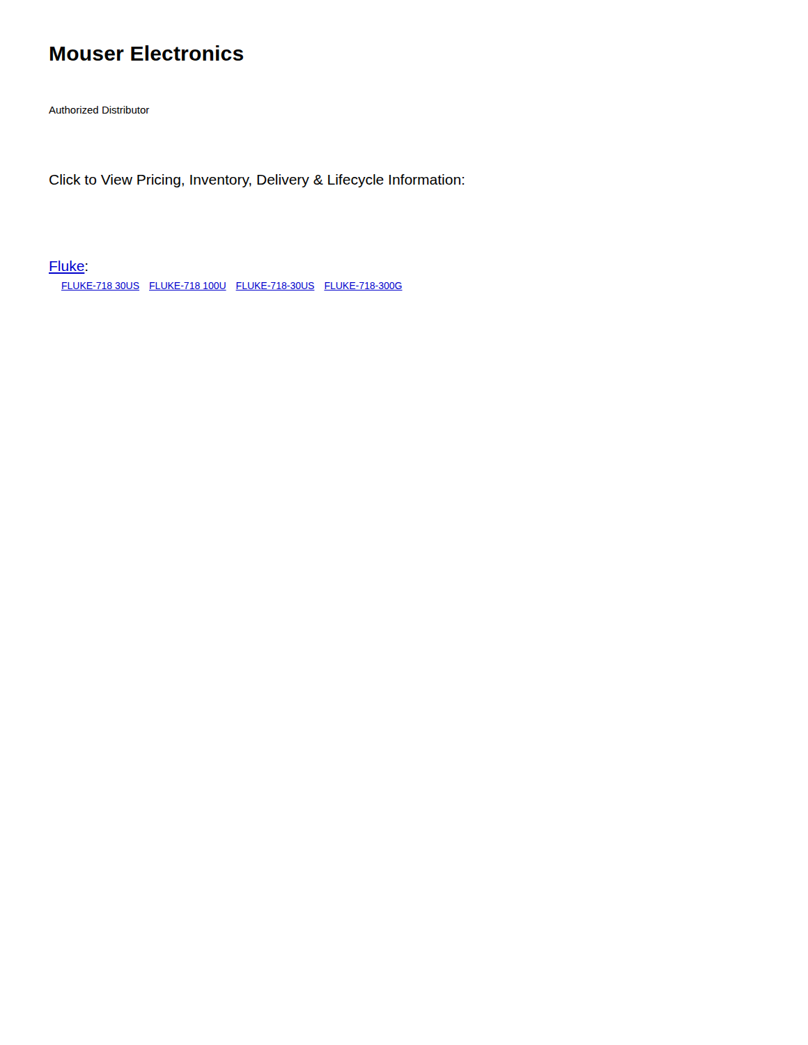Mouser Electronics
Authorized Distributor
Click to View Pricing, Inventory, Delivery & Lifecycle Information:
Fluke:
FLUKE-718 30US FLUKE-718 100U FLUKE-718-30US FLUKE-718-300G